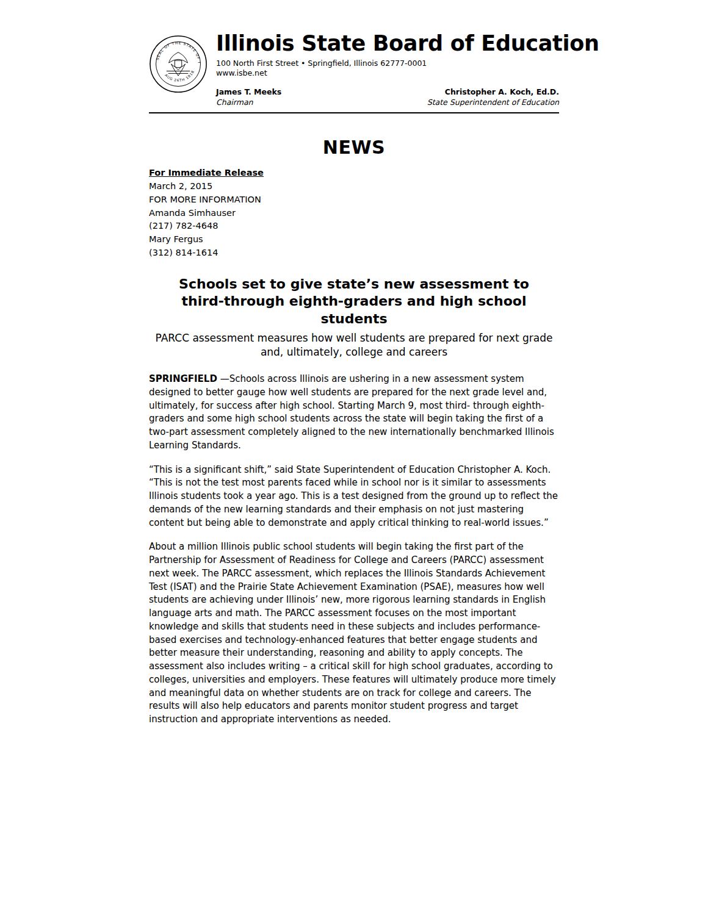SEAL OF THE STATE OF ILLINOIS AUG 26TH 1818
Illinois State Board of Education
100 North First Street • Springfield, Illinois 62777-0001
www.isbe.net
James T. Meeks
Chairman
Christopher A. Koch, Ed.D.
State Superintendent of Education
NEWS
For Immediate Release
March 2, 2015
FOR MORE INFORMATION
Amanda Simhauser
(217) 782-4648
Mary Fergus
(312) 814-1614
Schools set to give state’s new assessment to third-through eighth-graders and high school students
PARCC assessment measures how well students are prepared for next grade and, ultimately, college and careers
SPRINGFIELD —Schools across Illinois are ushering in a new assessment system designed to better gauge how well students are prepared for the next grade level and, ultimately, for success after high school. Starting March 9, most third- through eighth-graders and some high school students across the state will begin taking the first of a two-part assessment completely aligned to the new internationally benchmarked Illinois Learning Standards.
“This is a significant shift,” said State Superintendent of Education Christopher A. Koch. “This is not the test most parents faced while in school nor is it similar to assessments Illinois students took a year ago. This is a test designed from the ground up to reflect the demands of the new learning standards and their emphasis on not just mastering content but being able to demonstrate and apply critical thinking to real-world issues.”
About a million Illinois public school students will begin taking the first part of the Partnership for Assessment of Readiness for College and Careers (PARCC) assessment next week. The PARCC assessment, which replaces the Illinois Standards Achievement Test (ISAT) and the Prairie State Achievement Examination (PSAE), measures how well students are achieving under Illinois’ new, more rigorous learning standards in English language arts and math. The PARCC assessment focuses on the most important knowledge and skills that students need in these subjects and includes performance-based exercises and technology-enhanced features that better engage students and better measure their understanding, reasoning and ability to apply concepts. The assessment also includes writing – a critical skill for high school graduates, according to colleges, universities and employers. These features will ultimately produce more timely and meaningful data on whether students are on track for college and careers. The results will also help educators and parents monitor student progress and target instruction and appropriate interventions as needed.